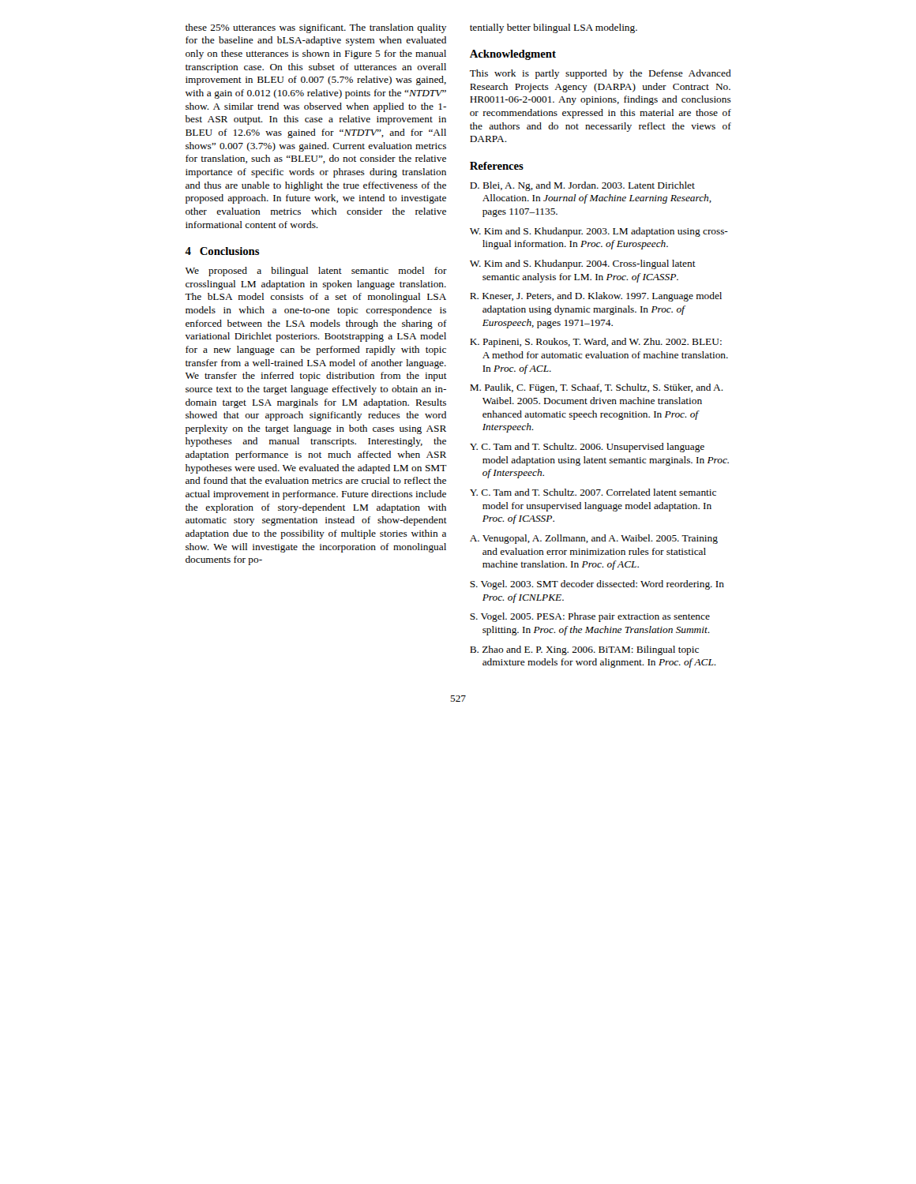these 25% utterances was significant. The translation quality for the baseline and bLSA-adaptive system when evaluated only on these utterances is shown in Figure 5 for the manual transcription case. On this subset of utterances an overall improvement in BLEU of 0.007 (5.7% relative) was gained, with a gain of 0.012 (10.6% relative) points for the “NTDTV” show. A similar trend was observed when applied to the 1-best ASR output. In this case a relative improvement in BLEU of 12.6% was gained for “NTDTV”, and for “All shows” 0.007 (3.7%) was gained. Current evaluation metrics for translation, such as “BLEU”, do not consider the relative importance of specific words or phrases during translation and thus are unable to highlight the true effectiveness of the proposed approach. In future work, we intend to investigate other evaluation metrics which consider the relative informational content of words.
4 Conclusions
We proposed a bilingual latent semantic model for crosslingual LM adaptation in spoken language translation. The bLSA model consists of a set of monolingual LSA models in which a one-to-one topic correspondence is enforced between the LSA models through the sharing of variational Dirichlet posteriors. Bootstrapping a LSA model for a new language can be performed rapidly with topic transfer from a well-trained LSA model of another language. We transfer the inferred topic distribution from the input source text to the target language effectively to obtain an in-domain target LSA marginals for LM adaptation. Results showed that our approach significantly reduces the word perplexity on the target language in both cases using ASR hypotheses and manual transcripts. Interestingly, the adaptation performance is not much affected when ASR hypotheses were used. We evaluated the adapted LM on SMT and found that the evaluation metrics are crucial to reflect the actual improvement in performance. Future directions include the exploration of story-dependent LM adaptation with automatic story segmentation instead of show-dependent adaptation due to the possibility of multiple stories within a show. We will investigate the incorporation of monolingual documents for po-
tentially better bilingual LSA modeling.
Acknowledgment
This work is partly supported by the Defense Advanced Research Projects Agency (DARPA) under Contract No. HR0011-06-2-0001. Any opinions, findings and conclusions or recommendations expressed in this material are those of the authors and do not necessarily reflect the views of DARPA.
References
D. Blei, A. Ng, and M. Jordan. 2003. Latent Dirichlet Allocation. In Journal of Machine Learning Research, pages 1107–1135.
W. Kim and S. Khudanpur. 2003. LM adaptation using cross-lingual information. In Proc. of Eurospeech.
W. Kim and S. Khudanpur. 2004. Cross-lingual latent semantic analysis for LM. In Proc. of ICASSP.
R. Kneser, J. Peters, and D. Klakow. 1997. Language model adaptation using dynamic marginals. In Proc. of Eurospeech, pages 1971–1974.
K. Papineni, S. Roukos, T. Ward, and W. Zhu. 2002. BLEU: A method for automatic evaluation of machine translation. In Proc. of ACL.
M. Paulik, C. Fügen, T. Schaaf, T. Schultz, S. Stüker, and A. Waibel. 2005. Document driven machine translation enhanced automatic speech recognition. In Proc. of Interspeech.
Y. C. Tam and T. Schultz. 2006. Unsupervised language model adaptation using latent semantic marginals. In Proc. of Interspeech.
Y. C. Tam and T. Schultz. 2007. Correlated latent semantic model for unsupervised language model adaptation. In Proc. of ICASSP.
A. Venugopal, A. Zollmann, and A. Waibel. 2005. Training and evaluation error minimization rules for statistical machine translation. In Proc. of ACL.
S. Vogel. 2003. SMT decoder dissected: Word reordering. In Proc. of ICNLPKE.
S. Vogel. 2005. PESA: Phrase pair extraction as sentence splitting. In Proc. of the Machine Translation Summit.
B. Zhao and E. P. Xing. 2006. BiTAM: Bilingual topic admixture models for word alignment. In Proc. of ACL.
527